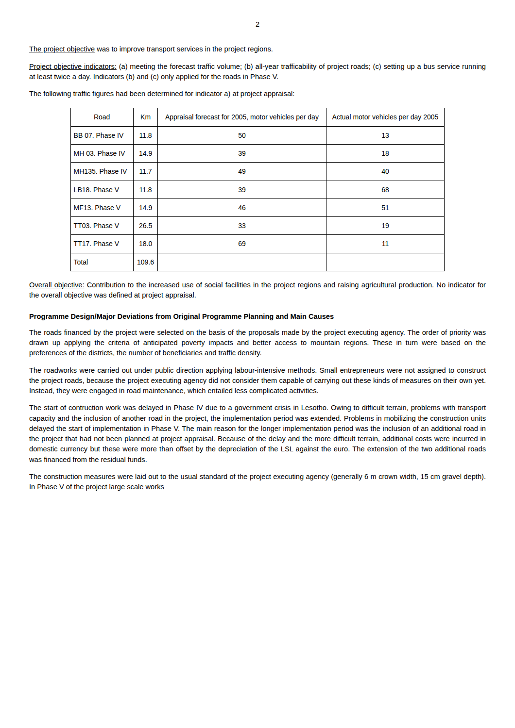2
The project objective was to improve transport services in the project regions.
Project objective indicators: (a) meeting the forecast traffic volume; (b) all-year trafficability of project roads; (c) setting up a bus service running at least twice a day. Indicators (b) and (c) only applied for the roads in Phase V.
The following traffic figures had been determined for indicator a) at project appraisal:
| Road | Km | Appraisal forecast for 2005, motor vehicles per day | Actual motor vehicles per day 2005 |
| --- | --- | --- | --- |
| BB 07. Phase IV | 11.8 | 50 | 13 |
| MH 03. Phase IV | 14.9 | 39 | 18 |
| MH135. Phase IV | 11.7 | 49 | 40 |
| LB18. Phase V | 11.8 | 39 | 68 |
| MF13. Phase V | 14.9 | 46 | 51 |
| TT03. Phase V | 26.5 | 33 | 19 |
| TT17. Phase V | 18.0 | 69 | 11 |
| Total | 109.6 | | |
Overall objective: Contribution to the increased use of social facilities in the project regions and raising agricultural production. No indicator for the overall objective was defined at project appraisal.
Programme Design/Major Deviations from Original Programme Planning and Main Causes
The roads financed by the project were selected on the basis of the proposals made by the project executing agency. The order of priority was drawn up applying the criteria of anticipated poverty impacts and better access to mountain regions. These in turn were based on the preferences of the districts, the number of beneficiaries and traffic density.
The roadworks were carried out under public direction applying labour-intensive methods. Small entrepreneurs were not assigned to construct the project roads, because the project executing agency did not consider them capable of carrying out these kinds of measures on their own yet. Instead, they were engaged in road maintenance, which entailed less complicated activities.
The start of contruction work was delayed in Phase IV due to a government crisis in Lesotho. Owing to difficult terrain, problems with transport capacity and the inclusion of another road in the project, the implementation period was extended. Problems in mobilizing the construction units delayed the start of implementation in Phase V. The main reason for the longer implementation period was the inclusion of an additional road in the project that had not been planned at project appraisal. Because of the delay and the more difficult terrain, additional costs were incurred in domestic currency but these were more than offset by the depreciation of the LSL against the euro. The extension of the two additional roads was financed from the residual funds.
The construction measures were laid out to the usual standard of the project executing agency (generally 6 m crown width, 15 cm gravel depth). In Phase V of the project large scale works